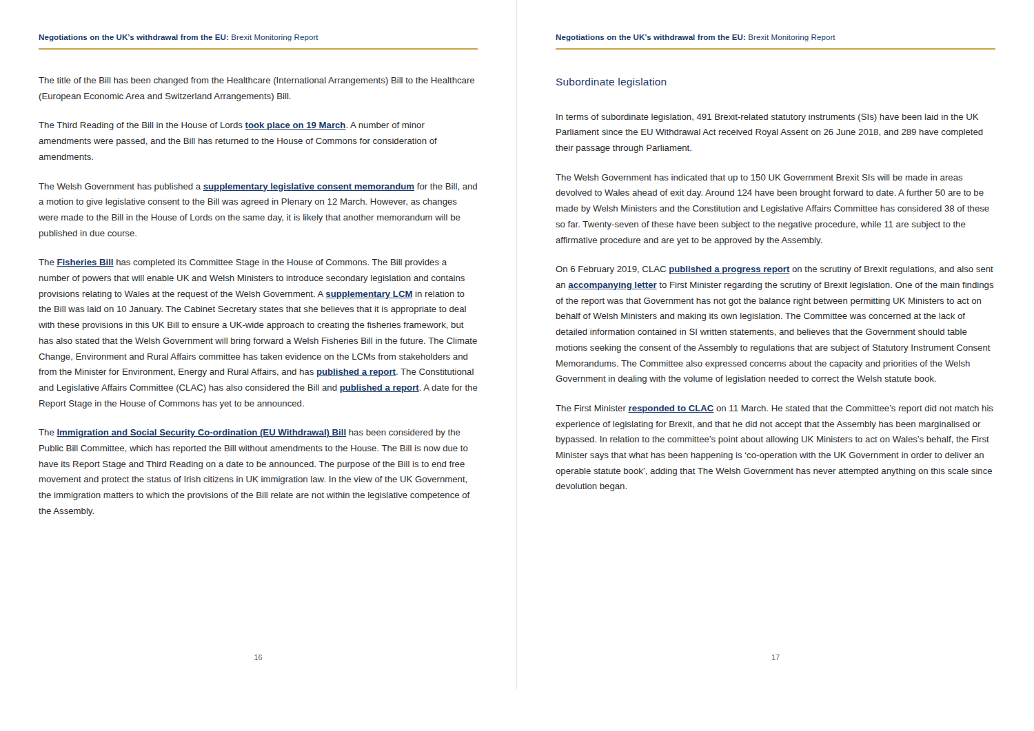Negotiations on the UK’s withdrawal from the EU: Brexit Monitoring Report
The title of the Bill has been changed from the Healthcare (International Arrangements) Bill to the Healthcare (European Economic Area and Switzerland Arrangements) Bill.
The Third Reading of the Bill in the House of Lords took place on 19 March. A number of minor amendments were passed, and the Bill has returned to the House of Commons for consideration of amendments.
The Welsh Government has published a supplementary legislative consent memorandum for the Bill, and a motion to give legislative consent to the Bill was agreed in Plenary on 12 March. However, as changes were made to the Bill in the House of Lords on the same day, it is likely that another memorandum will be published in due course.
The Fisheries Bill has completed its Committee Stage in the House of Commons. The Bill provides a number of powers that will enable UK and Welsh Ministers to introduce secondary legislation and contains provisions relating to Wales at the request of the Welsh Government. A supplementary LCM in relation to the Bill was laid on 10 January. The Cabinet Secretary states that she believes that it is appropriate to deal with these provisions in this UK Bill to ensure a UK-wide approach to creating the fisheries framework, but has also stated that the Welsh Government will bring forward a Welsh Fisheries Bill in the future. The Climate Change, Environment and Rural Affairs committee has taken evidence on the LCMs from stakeholders and from the Minister for Environment, Energy and Rural Affairs, and has published a report. The Constitutional and Legislative Affairs Committee (CLAC) has also considered the Bill and published a report. A date for the Report Stage in the House of Commons has yet to be announced.
The Immigration and Social Security Co-ordination (EU Withdrawal) Bill has been considered by the Public Bill Committee, which has reported the Bill without amendments to the House. The Bill is now due to have its Report Stage and Third Reading on a date to be announced. The purpose of the Bill is to end free movement and protect the status of Irish citizens in UK immigration law. In the view of the UK Government, the immigration matters to which the provisions of the Bill relate are not within the legislative competence of the Assembly.
16
Negotiations on the UK’s withdrawal from the EU: Brexit Monitoring Report
Subordinate legislation
In terms of subordinate legislation, 491 Brexit-related statutory instruments (SIs) have been laid in the UK Parliament since the EU Withdrawal Act received Royal Assent on 26 June 2018, and 289 have completed their passage through Parliament.
The Welsh Government has indicated that up to 150 UK Government Brexit SIs will be made in areas devolved to Wales ahead of exit day. Around 124 have been brought forward to date. A further 50 are to be made by Welsh Ministers and the Constitution and Legislative Affairs Committee has considered 38 of these so far. Twenty-seven of these have been subject to the negative procedure, while 11 are subject to the affirmative procedure and are yet to be approved by the Assembly.
On 6 February 2019, CLAC published a progress report on the scrutiny of Brexit regulations, and also sent an accompanying letter to First Minister regarding the scrutiny of Brexit legislation. One of the main findings of the report was that Government has not got the balance right between permitting UK Ministers to act on behalf of Welsh Ministers and making its own legislation. The Committee was concerned at the lack of detailed information contained in SI written statements, and believes that the Government should table motions seeking the consent of the Assembly to regulations that are subject of Statutory Instrument Consent Memorandums. The Committee also expressed concerns about the capacity and priorities of the Welsh Government in dealing with the volume of legislation needed to correct the Welsh statute book.
The First Minister responded to CLAC on 11 March. He stated that the Committee’s report did not match his experience of legislating for Brexit, and that he did not accept that the Assembly has been marginalised or bypassed. In relation to the committee’s point about allowing UK Ministers to act on Wales’s behalf, the First Minister says that what has been happening is ‘co-operation with the UK Government in order to deliver an operable statute book’, adding that The Welsh Government has never attempted anything on this scale since devolution began.
17